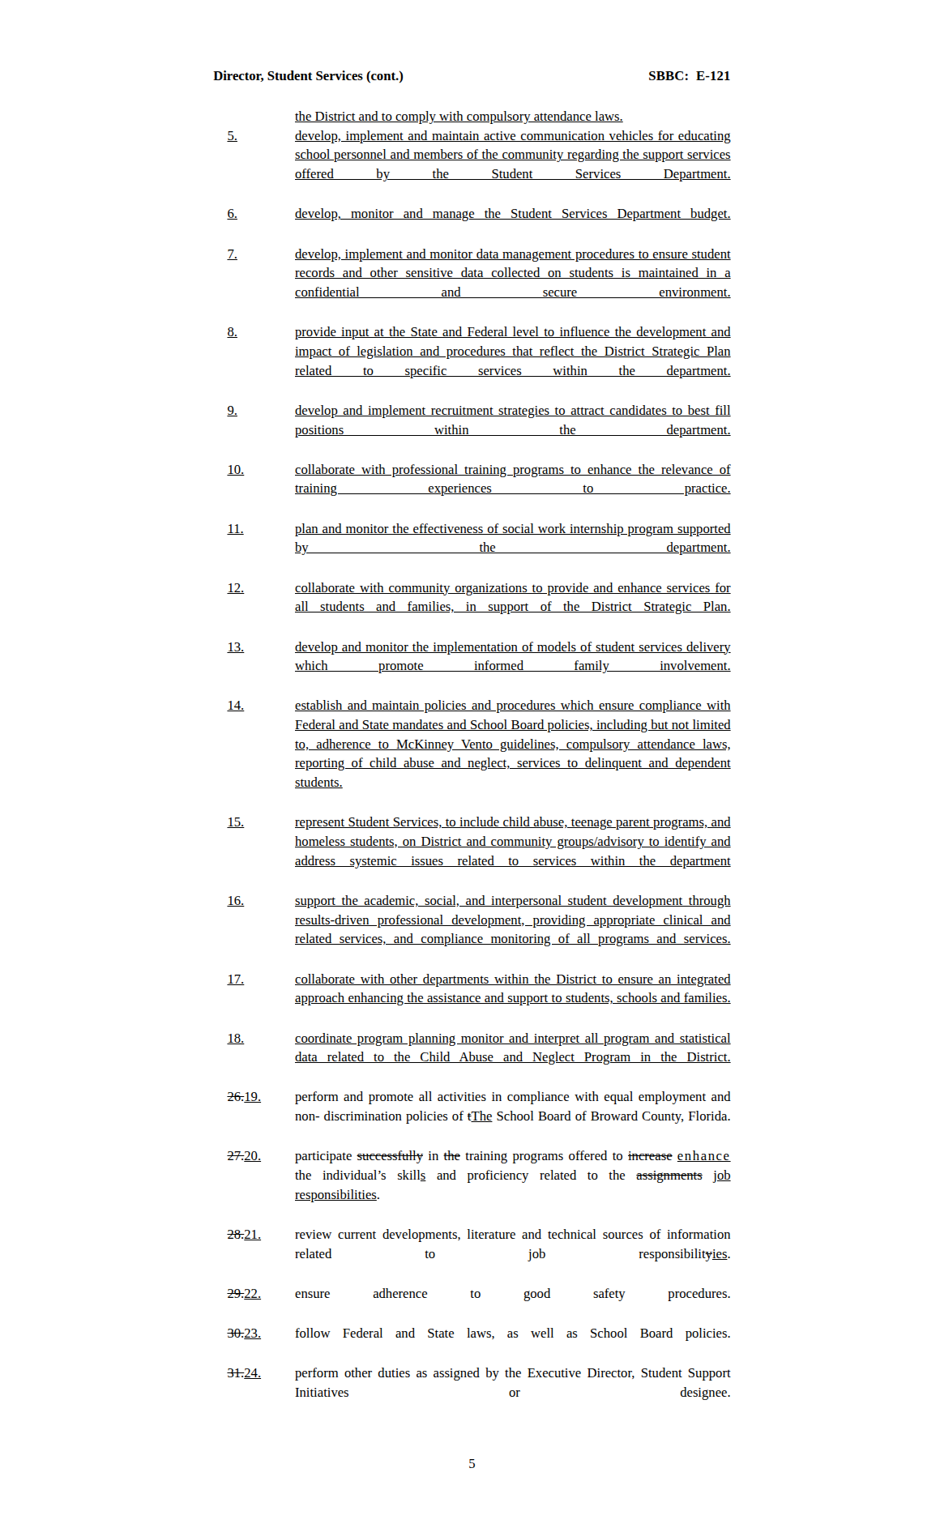Director, Student Services (cont.)
SBBC: E-121
the District and to comply with compulsory attendance laws.
5. develop, implement and maintain active communication vehicles for educating school personnel and members of the community regarding the support services offered by the Student Services Department.
6. develop, monitor and manage the Student Services Department budget.
7. develop, implement and monitor data management procedures to ensure student records and other sensitive data collected on students is maintained in a confidential and secure environment.
8. provide input at the State and Federal level to influence the development and impact of legislation and procedures that reflect the District Strategic Plan related to specific services within the department.
9. develop and implement recruitment strategies to attract candidates to best fill positions within the department.
10. collaborate with professional training programs to enhance the relevance of training experiences to practice.
11. plan and monitor the effectiveness of social work internship program supported by the department.
12. collaborate with community organizations to provide and enhance services for all students and families, in support of the District Strategic Plan.
13. develop and monitor the implementation of models of student services delivery which promote informed family involvement.
14. establish and maintain policies and procedures which ensure compliance with Federal and State mandates and School Board policies, including but not limited to, adherence to McKinney Vento guidelines, compulsory attendance laws, reporting of child abuse and neglect, services to delinquent and dependent students.
15. represent Student Services, to include child abuse, teenage parent programs, and homeless students, on District and community groups/advisory to identify and address systemic issues related to services within the department
16. support the academic, social, and interpersonal student development through results-driven professional development, providing appropriate clinical and related services, and compliance monitoring of all programs and services.
17. collaborate with other departments within the District to ensure an integrated approach enhancing the assistance and support to students, schools and families.
18. coordinate program planning monitor and interpret all program and statistical data related to the Child Abuse and Neglect Program in the District.
26. 19. perform and promote all activities in compliance with equal employment and non- discrimination policies of tThe School Board of Broward County, Florida.
27. 20. participate successfully in the training programs offered to increase enhance the individual’s skills and proficiency related to the assignments job responsibilities.
28. 21. review current developments, literature and technical sources of information related to job responsibilityies.
29. 22. ensure adherence to good safety procedures.
30. 23. follow Federal and State laws, as well as School Board policies.
31. 24. perform other duties as assigned by the Executive Director, Student Support Initiatives or designee.
5